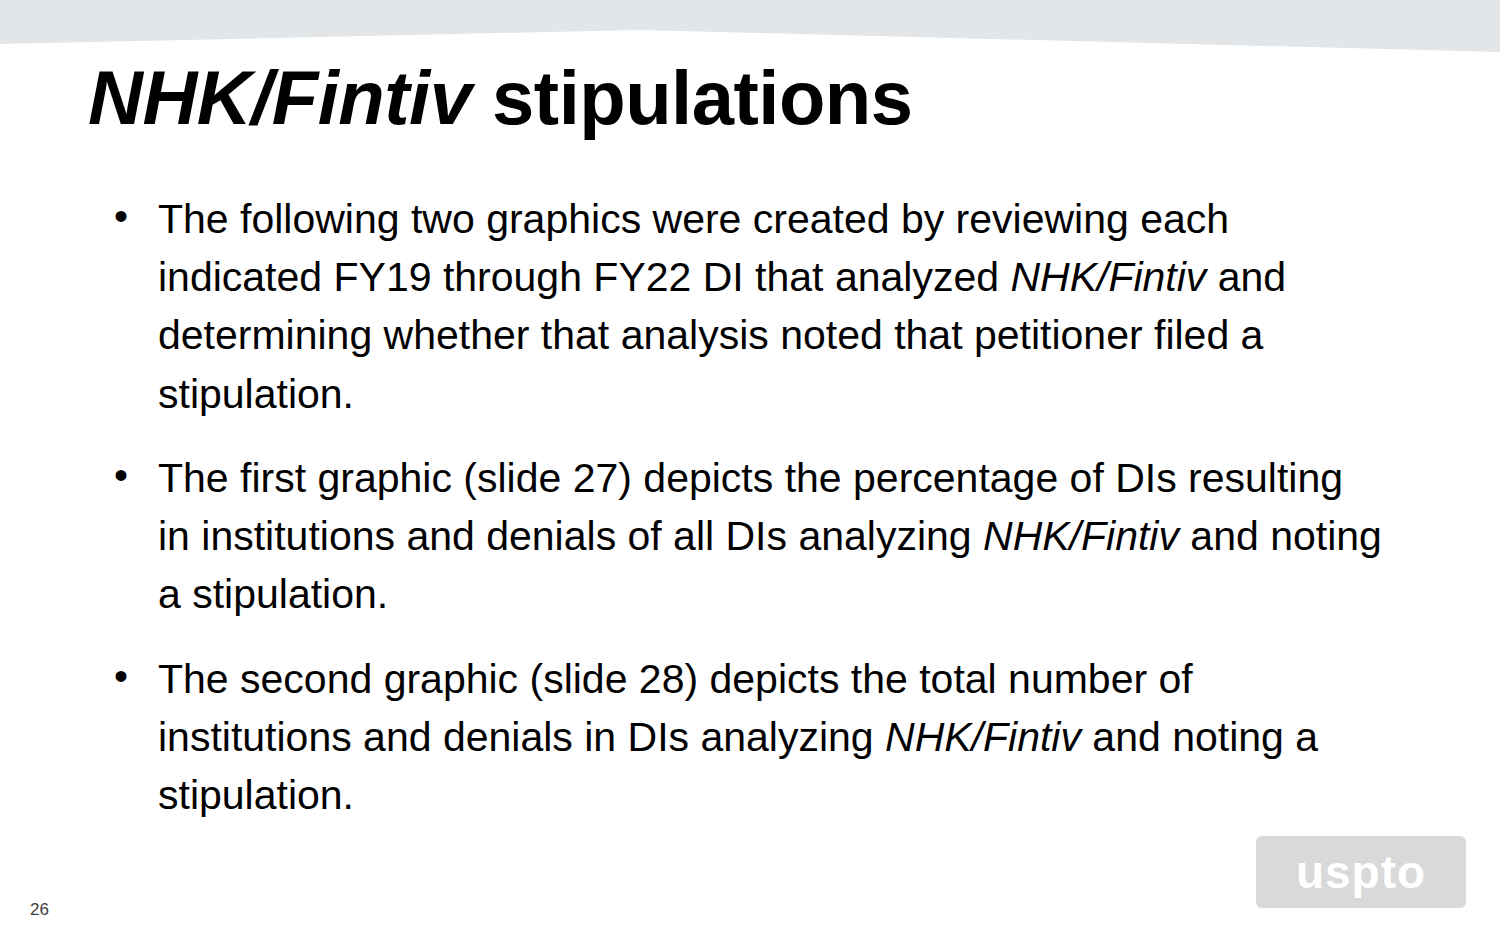NHK/Fintiv stipulations
The following two graphics were created by reviewing each indicated FY19 through FY22 DI that analyzed NHK/Fintiv and determining whether that analysis noted that petitioner filed a stipulation.
The first graphic (slide 27) depicts the percentage of DIs resulting in institutions and denials of all DIs analyzing NHK/Fintiv and noting a stipulation.
The second graphic (slide 28) depicts the total number of institutions and denials in DIs analyzing NHK/Fintiv and noting a stipulation.
26
uspto